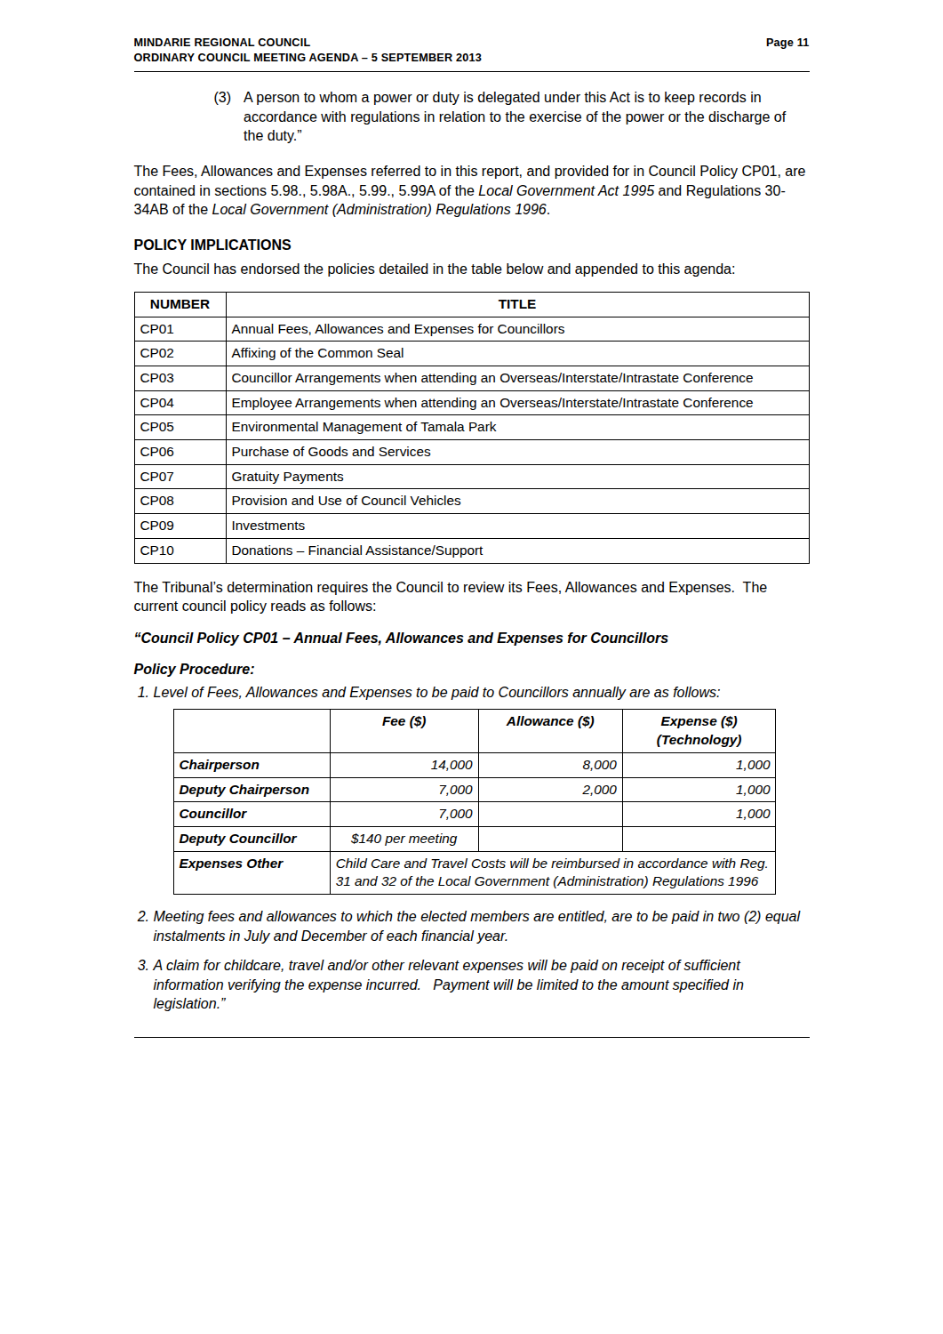MINDARIE REGIONAL COUNCIL
ORDINARY COUNCIL MEETING AGENDA – 5 September 2013
Page 11
(3)
A person to whom a power or duty is delegated under this Act is to keep records in accordance with regulations in relation to the exercise of the power or the discharge of the duty.”
The Fees, Allowances and Expenses referred to in this report, and provided for in Council Policy CP01, are contained in sections 5.98., 5.98A., 5.99., 5.99A of the Local Government Act 1995 and Regulations 30-34AB of the Local Government (Administration) Regulations 1996.
Policy Implications
The Council has endorsed the policies detailed in the table below and appended to this agenda:
| NUMBER | TITLE |
| --- | --- |
| CP01 | Annual Fees, Allowances and Expenses for Councillors |
| CP02 | Affixing of the Common Seal |
| CP03 | Councillor Arrangements when attending an Overseas/Interstate/Intrastate Conference |
| CP04 | Employee Arrangements when attending an Overseas/Interstate/Intrastate Conference |
| CP05 | Environmental Management of Tamala Park |
| CP06 | Purchase of Goods and Services |
| CP07 | Gratuity Payments |
| CP08 | Provision and Use of Council Vehicles |
| CP09 | Investments |
| CP10 | Donations – Financial Assistance/Support |
The Tribunal’s determination requires the Council to review its Fees, Allowances and Expenses. The current council policy reads as follows:
“Council Policy CP01 – Annual Fees, Allowances and Expenses for Councillors
Policy Procedure:
Level of Fees, Allowances and Expenses to be paid to Councillors annually are as follows:
| | Fee ($) | Allowance ($) | Expense ($) (Technology) |
| --- | --- | --- | --- |
| Chairperson | 14,000 | 8,000 | 1,000 |
| Deputy Chairperson | 7,000 | 2,000 | 1,000 |
| Councillor | 7,000 | | 1,000 |
| Deputy Councillor | $140 per meeting | | |
| Expenses Other | Child Care and Travel Costs will be reimbursed in accordance with Reg. 31 and 32 of the Local Government (Administration) Regulations 1996 |
Meeting fees and allowances to which the elected members are entitled, are to be paid in two (2) equal instalments in July and December of each financial year.
A claim for childcare, travel and/or other relevant expenses will be paid on receipt of sufficient information verifying the expense incurred. Payment will be limited to the amount specified in legislation.”